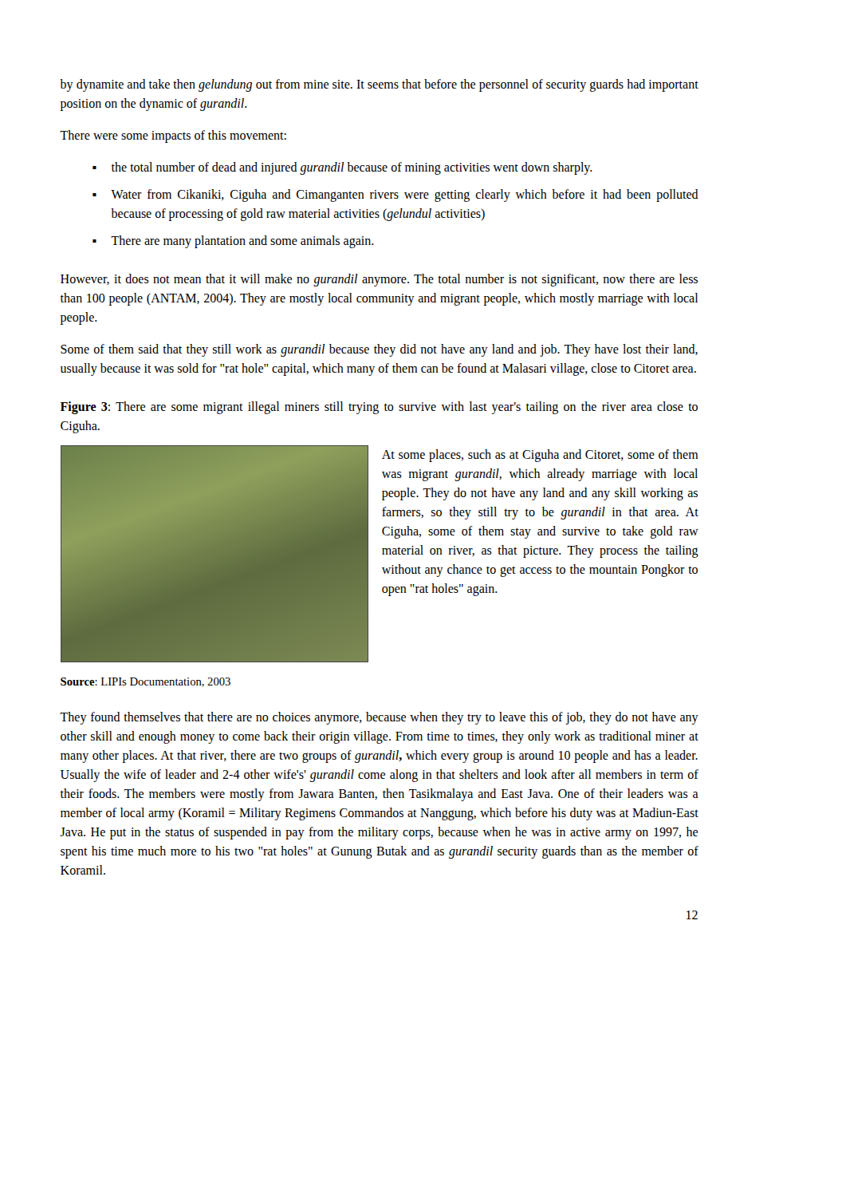by dynamite and take then gelundung out from mine site. It seems that before the personnel of security guards had important position on the dynamic of gurandil.
There were some impacts of this movement:
the total number of dead and injured gurandil because of mining activities went down sharply.
Water from Cikaniki, Ciguha and Cimanganten rivers were getting clearly which before it had been polluted because of processing of gold raw material activities (gelundul activities)
There are many plantation and some animals again.
However, it does not mean that it will make no gurandil anymore. The total number is not significant, now there are less than 100 people (ANTAM, 2004). They are mostly local community and migrant people, which mostly marriage with local people.
Some of them said that they still work as gurandil because they did not have any land and job. They have lost their land, usually because it was sold for "rat hole" capital, which many of them can be found at Malasari village, close to Citoret area.
Figure 3: There are some migrant illegal miners still trying to survive with last year's tailing on the river area close to Ciguha.
At some places, such as at Ciguha and Citoret, some of them was migrant gurandil, which already marriage with local people. They do not have any land and any skill working as farmers, so they still try to be gurandil in that area. At Ciguha, some of them stay and survive to take gold raw material on river, as that picture. They process the tailing without any chance to get access to the mountain Pongkor to open "rat holes" again.
Source: LIPIs Documentation, 2003
They found themselves that there are no choices anymore, because when they try to leave this of job, they do not have any other skill and enough money to come back their origin village. From time to times, they only work as traditional miner at many other places. At that river, there are two groups of gurandil, which every group is around 10 people and has a leader. Usually the wife of leader and 2-4 other wife's' gurandil come along in that shelters and look after all members in term of their foods. The members were mostly from Jawara Banten, then Tasikmalaya and East Java. One of their leaders was a member of local army (Koramil = Military Regimens Commandos at Nanggung, which before his duty was at Madiun-East Java. He put in the status of suspended in pay from the military corps, because when he was in active army on 1997, he spent his time much more to his two "rat holes" at Gunung Butak and as gurandil security guards than as the member of Koramil.
12